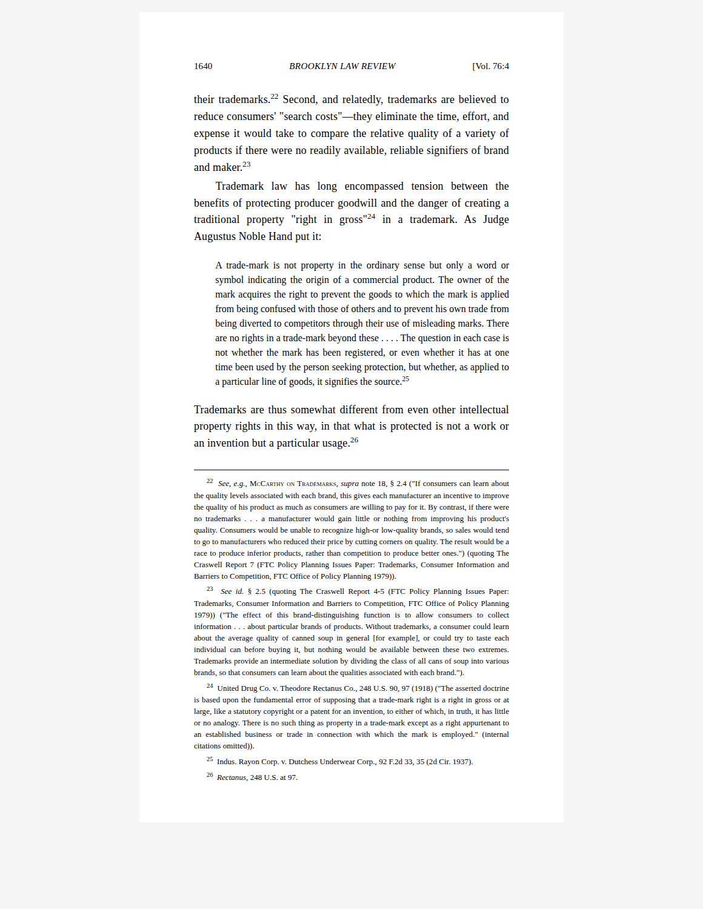1640 BROOKLYN LAW REVIEW [Vol. 76:4
their trademarks.22 Second, and relatedly, trademarks are believed to reduce consumers' "search costs"—they eliminate the time, effort, and expense it would take to compare the relative quality of a variety of products if there were no readily available, reliable signifiers of brand and maker.23
Trademark law has long encompassed tension between the benefits of protecting producer goodwill and the danger of creating a traditional property "right in gross"24 in a trademark. As Judge Augustus Noble Hand put it:
A trade-mark is not property in the ordinary sense but only a word or symbol indicating the origin of a commercial product. The owner of the mark acquires the right to prevent the goods to which the mark is applied from being confused with those of others and to prevent his own trade from being diverted to competitors through their use of misleading marks. There are no rights in a trade-mark beyond these . . . . The question in each case is not whether the mark has been registered, or even whether it has at one time been used by the person seeking protection, but whether, as applied to a particular line of goods, it signifies the source.25
Trademarks are thus somewhat different from even other intellectual property rights in this way, in that what is protected is not a work or an invention but a particular usage.26
22 See, e.g., McCarthy on Trademarks, supra note 18, § 2.4 ("If consumers can learn about the quality levels associated with each brand, this gives each manufacturer an incentive to improve the quality of his product as much as consumers are willing to pay for it. By contrast, if there were no trademarks . . . a manufacturer would gain little or nothing from improving his product's quality. Consumers would be unable to recognize high-or low-quality brands, so sales would tend to go to manufacturers who reduced their price by cutting corners on quality. The result would be a race to produce inferior products, rather than competition to produce better ones.") (quoting The Craswell Report 7 (FTC Policy Planning Issues Paper: Trademarks, Consumer Information and Barriers to Competition, FTC Office of Policy Planning 1979)).
23 See id. § 2.5 (quoting The Craswell Report 4-5 (FTC Policy Planning Issues Paper: Trademarks, Consumer Information and Barriers to Competition, FTC Office of Policy Planning 1979)) ("The effect of this brand-distinguishing function is to allow consumers to collect information . . . about particular brands of products. Without trademarks, a consumer could learn about the average quality of canned soup in general [for example], or could try to taste each individual can before buying it, but nothing would be available between these two extremes. Trademarks provide an intermediate solution by dividing the class of all cans of soup into various brands, so that consumers can learn about the qualities associated with each brand.").
24 United Drug Co. v. Theodore Rectanus Co., 248 U.S. 90, 97 (1918) ("The asserted doctrine is based upon the fundamental error of supposing that a trade-mark right is a right in gross or at large, like a statutory copyright or a patent for an invention, to either of which, in truth, it has little or no analogy. There is no such thing as property in a trade-mark except as a right appurtenant to an established business or trade in connection with which the mark is employed." (internal citations omitted)).
25 Indus. Rayon Corp. v. Dutchess Underwear Corp., 92 F.2d 33, 35 (2d Cir. 1937).
26 Rectanus, 248 U.S. at 97.